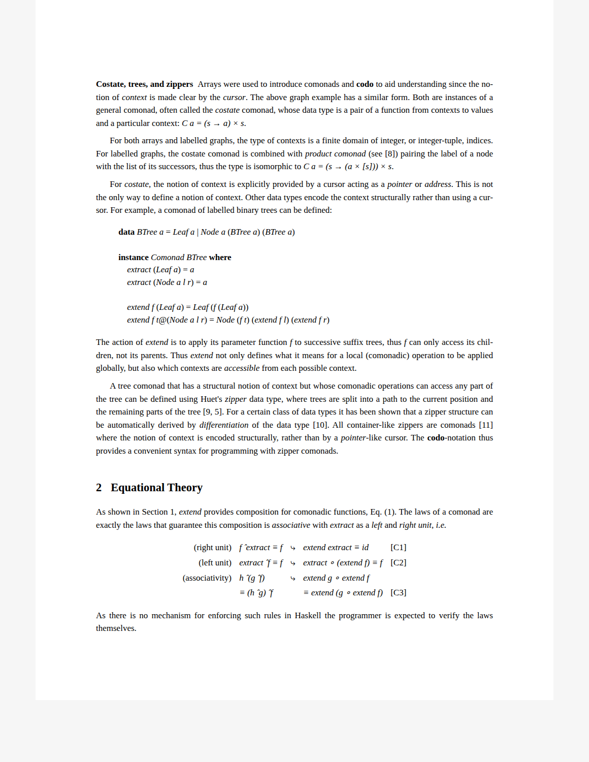Costate, trees, and zippers Arrays were used to introduce comonads and codo to aid understanding since the notion of context is made clear by the cursor. The above graph example has a similar form. Both are instances of a general comonad, often called the costate comonad, whose data type is a pair of a function from contexts to values and a particular context: C a = (s → a) × s.
For both arrays and labelled graphs, the type of contexts is a finite domain of integer, or integer-tuple, indices. For labelled graphs, the costate comonad is combined with product comonad (see [8]) pairing the label of a node with the list of its successors, thus the type is isomorphic to C a = (s → (a × [s])) × s.
For costate, the notion of context is explicitly provided by a cursor acting as a pointer or address. This is not the only way to define a notion of context. Other data types encode the context structurally rather than using a cursor. For example, a comonad of labelled binary trees can be defined:
data BTree a = Leaf a | Node a (BTree a) (BTree a)

instance Comonad BTree where
    extract (Leaf a) = a
    extract (Node a l r) = a

    extend f (Leaf a) = Leaf (f (Leaf a))
    extend f t@(Node a l r) = Node (f t) (extend f l) (extend f r)
The action of extend is to apply its parameter function f to successive suffix trees, thus f can only access its children, not its parents. Thus extend not only defines what it means for a local (comonadic) operation to be applied globally, but also which contexts are accessible from each possible context.
A tree comonad that has a structural notion of context but whose comonadic operations can access any part of the tree can be defined using Huet's zipper data type, where trees are split into a path to the current position and the remaining parts of the tree [9, 5]. For a certain class of data types it has been shown that a zipper structure can be automatically derived by differentiation of the data type [10]. All container-like zippers are comonads [11] where the notion of context is encoded structurally, rather than by a pointer-like cursor. The codo-notation thus provides a convenient syntax for programming with zipper comonads.
2 Equational Theory
As shown in Section 1, extend provides composition for comonadic functions, Eq. (1). The laws of a comonad are exactly the laws that guarantee this composition is associative with extract as a left and right unit, i.e.
| (right unit) | f ̂ extract ≡ f | ⤷ | extend extract ≡ id | [C1] |
| (left unit) | extract ̂ f ≡ f | ⤷ | extract ∘ (extend f) ≡ f | [C2] |
| (associativity) | h ̂ (g ̂ f) | ⤷ | extend g ∘ extend f | |
| | ≡ (h ̂ g) ̂ f | | ≡ extend (g ∘ extend f) | [C3] |
As there is no mechanism for enforcing such rules in Haskell the programmer is expected to verify the laws themselves.